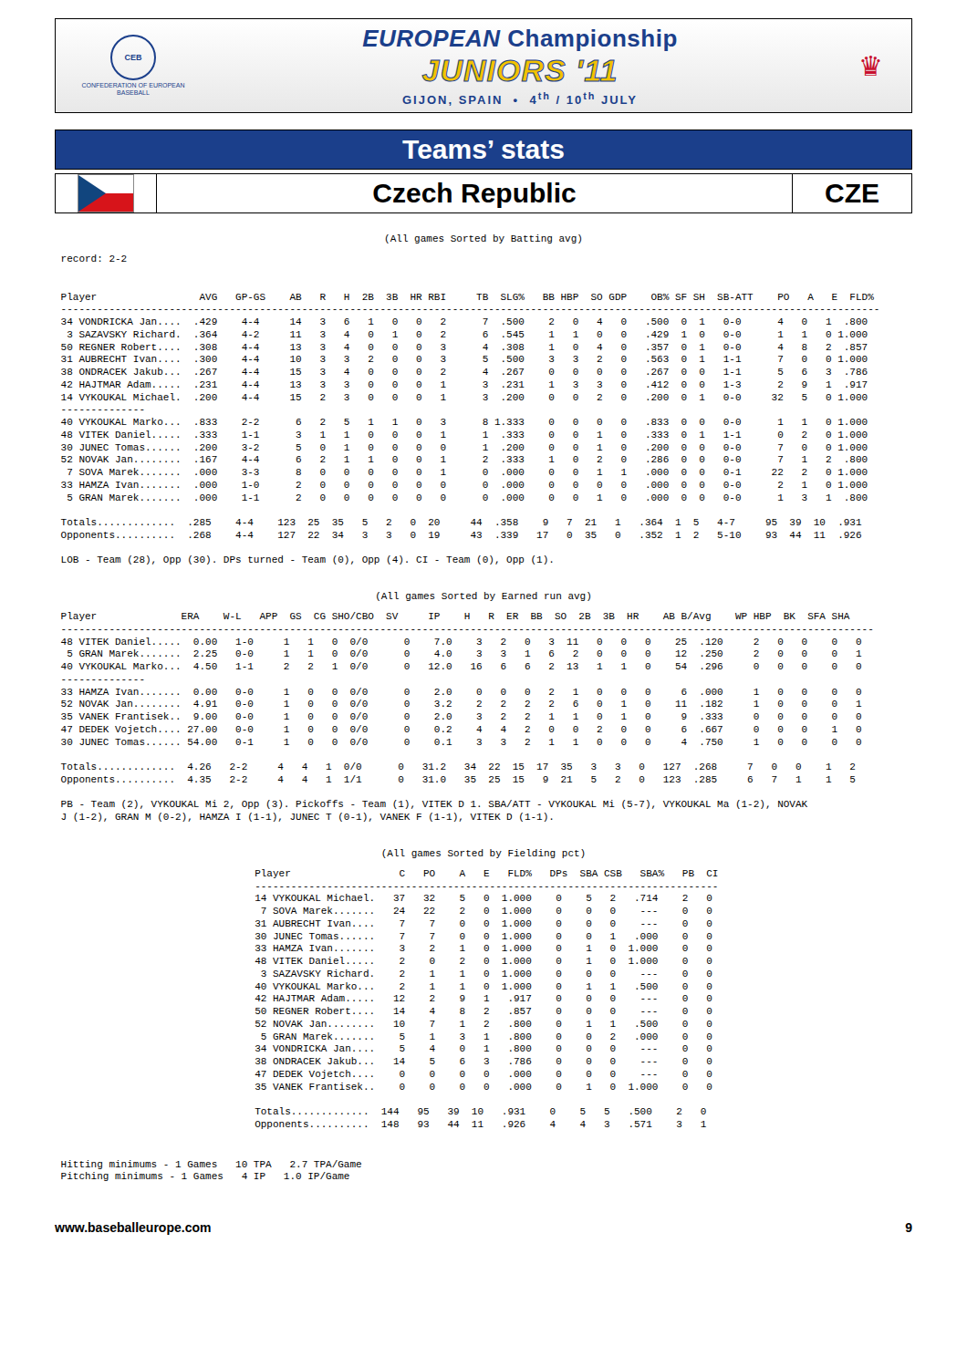CEB
CONFEDERATION OF EUROPEAN BASEBALL
EUROPEAN Championship
JUNIORS '11
GIJON, SPAIN • 4th / 10th JULY
♛
Teams’ stats
Czech Republic
CZE
(All games Sorted by Batting avg)
 record: 2-2


 Player                 AVG   GP-GS    AB   R   H  2B  3B  HR RBI     TB  SLG%   BB HBP  SO GDP    OB% SF SH  SB-ATT    PO   A   E  FLD%
 ----------------------------------------------------------------------------------------------------------------------------------------
 34 VONDRICKA Jan....  .429    4-4     14   3   6   1   0   0   2      7  .500    2   0   4   0   .500  0  1   0-0      4   0   1  .800
  3 SAZAVSKY Richard.  .364    4-2     11   3   4   0   1   0   2      6  .545    1   1   0   0   .429  1  0   0-0      1   1   0 1.000
 50 REGNER Robert....  .308    4-4     13   3   4   0   0   0   3      4  .308    1   0   4   0   .357  0  1   0-0      4   8   2  .857
 31 AUBRECHT Ivan....  .300    4-4     10   3   3   2   0   0   3      5  .500    3   3   2   0   .563  0  1   1-1      7   0   0 1.000
 38 ONDRACEK Jakub...  .267    4-4     15   3   4   0   0   0   2      4  .267    0   0   0   0   .267  0  0   1-1      5   6   3  .786
 42 HAJTMAR Adam.....  .231    4-4     13   3   3   0   0   0   1      3  .231    1   3   3   0   .412  0  0   1-3      2   9   1  .917
 14 VYKOUKAL Michael.  .200    4-4     15   2   3   0   0   0   1      3  .200    0   0   2   0   .200  0  1   0-0     32   5   0 1.000
 --------------
 40 VYKOUKAL Marko...  .833    2-2      6   2   5   1   1   0   3      8 1.333    0   0   0   0   .833  0  0   0-0      1   1   0 1.000
 48 VITEK Daniel.....  .333    1-1      3   1   1   0   0   0   1      1  .333    0   0   1   0   .333  0  1   1-1      0   2   0 1.000
 30 JUNEC Tomas......  .200    3-2      5   0   1   0   0   0   0      1  .200    0   0   1   0   .200  0  0   0-0      7   0   0 1.000
 52 NOVAK Jan........  .167    4-4      6   2   1   1   0   0   1      2  .333    1   0   2   0   .286  0  0   0-0      7   1   2  .800
  7 SOVA Marek.......  .000    3-3      8   0   0   0   0   0   1      0  .000    0   0   1   1   .000  0  0   0-1     22   2   0 1.000
 33 HAMZA Ivan.......  .000    1-0      2   0   0   0   0   0   0      0  .000    0   0   0   0   .000  0  0   0-0      2   1   0 1.000
  5 GRAN Marek.......  .000    1-1      2   0   0   0   0   0   0      0  .000    0   0   1   0   .000  0  0   0-0      1   3   1  .800

 Totals.............  .285    4-4    123  25  35   5   2   0  20     44  .358    9   7  21   1   .364  1  5   4-7     95  39  10  .931
 Opponents..........  .268    4-4    127  22  34   3   3   0  19     43  .339   17   0  35   0   .352  1  2   5-10    93  44  11  .926

 LOB - Team (28), Opp (30). DPs turned - Team (0), Opp (4). CI - Team (0), Opp (1).
(All games Sorted by Earned run avg)
 Player              ERA    W-L   APP  GS  CG SHO/CBO  SV     IP    H   R  ER  BB  SO  2B  3B  HR    AB B/Avg    WP HBP  BK  SFA SHA
 ---------------------------------------------------------------------------------------------------------------------------------------
 48 VITEK Daniel.....  0.00   1-0     1   1   0  0/0      0    7.0    3   2   0   3  11   0   0   0    25  .120     2   0   0    0   0
  5 GRAN Marek.......  2.25   0-0     1   1   0  0/0      0    4.0    3   3   1   6   2   0   0   0    12  .250     2   0   0    0   1
 40 VYKOUKAL Marko...  4.50   1-1     2   2   1  0/0      0   12.0   16   6   6   2  13   1   1   0    54  .296     0   0   0    0   0
 --------------
 33 HAMZA Ivan.......  0.00   0-0     1   0   0  0/0      0    2.0    0   0   0   2   1   0   0   0     6  .000     1   0   0    0   0
 52 NOVAK Jan........  4.91   0-0     1   0   0  0/0      0    3.2    2   2   2   2   6   0   1   0    11  .182     1   0   0    0   1
 35 VANEK Frantisek..  9.00   0-0     1   0   0  0/0      0    2.0    3   2   2   1   1   0   1   0     9  .333     0   0   0    0   0
 47 DEDEK Vojetch.... 27.00   0-0     1   0   0  0/0      0    0.2    4   4   2   0   0   2   0   0     6  .667     0   0   0    1   0
 30 JUNEC Tomas...... 54.00   0-1     1   0   0  0/0      0    0.1    3   3   2   1   1   0   0   0     4  .750     1   0   0    0   0

 Totals.............  4.26   2-2     4   4   1  0/0      0   31.2   34  22  15  17  35   3   3   0   127  .268     7   0   0    1   2
 Opponents..........  4.35   2-2     4   4   1  1/1      0   31.0   35  25  15   9  21   5   2   0   123  .285     6   7   1    1   5

 PB - Team (2), VYKOUKAL Mi 2, Opp (3). Pickoffs - Team (1), VITEK D 1. SBA/ATT - VYKOUKAL Mi (5-7), VYKOUKAL Ma (1-2), NOVAK
 J (1-2), GRAN M (0-2), HAMZA I (1-1), JUNEC T (0-1), VANEK F (1-1), VITEK D (1-1).
(All games Sorted by Fielding pct)
 Player                  C   PO    A   E   FLD%   DPs  SBA CSB   SBA%   PB  CI
 -----------------------------------------------------------------------------
 14 VYKOUKAL Michael.   37   32    5   0  1.000    0    5   2   .714    2   0
  7 SOVA Marek.......   24   22    2   0  1.000    0    0   0    ---    0   0
 31 AUBRECHT Ivan....    7    7    0   0  1.000    0    0   0    ---    0   0
 30 JUNEC Tomas......    7    7    0   0  1.000    0    0   1   .000    0   0
 33 HAMZA Ivan.......    3    2    1   0  1.000    0    1   0  1.000    0   0
 48 VITEK Daniel.....    2    0    2   0  1.000    0    1   0  1.000    0   0
  3 SAZAVSKY Richard.    2    1    1   0  1.000    0    0   0    ---    0   0
 40 VYKOUKAL Marko...    2    1    1   0  1.000    0    1   1   .500    0   0
 42 HAJTMAR Adam.....   12    2    9   1   .917    0    0   0    ---    0   0
 50 REGNER Robert....   14    4    8   2   .857    0    0   0    ---    0   0
 52 NOVAK Jan........   10    7    1   2   .800    0    1   1   .500    0   0
  5 GRAN Marek.......    5    1    3   1   .800    0    0   2   .000    0   0
 34 VONDRICKA Jan....    5    4    0   1   .800    0    0   0    ---    0   0
 38 ONDRACEK Jakub...   14    5    6   3   .786    0    0   0    ---    0   0
 47 DEDEK Vojetch....    0    0    0   0   .000    0    0   0    ---    0   0
 35 VANEK Frantisek..    0    0    0   0   .000    0    1   0  1.000    0   0

 Totals.............  144   95   39  10   .931    0    5   5   .500    2   0
 Opponents..........  148   93   44  11   .926    4    4   3   .571    3   1
 Hitting minimums - 1 Games   10 TPA   2.7 TPA/Game
 Pitching minimums - 1 Games   4 IP   1.0 IP/Game
www.baseballeurope.com
9